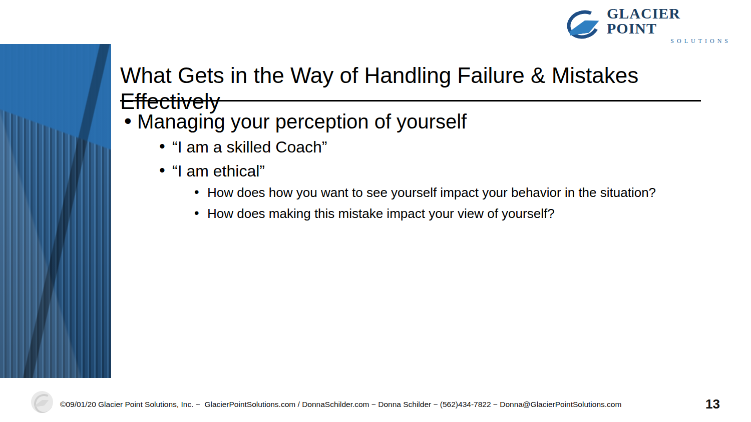GLACIER POINT
SOLUTIONS
What Gets in the Way of Handling Failure & Mistakes Effectively
Managing your perception of yourself
“I am a skilled Coach”
“I am ethical”
How does how you want to see yourself impact your behavior in the situation?
How does making this mistake impact your view of yourself?
©09/01/20 Glacier Point Solutions, Inc. ~ GlacierPointSolutions.com / DonnaSchilder.com ~ Donna Schilder ~ (562)434-7822 ~ Donna@GlacierPointSolutions.com
13